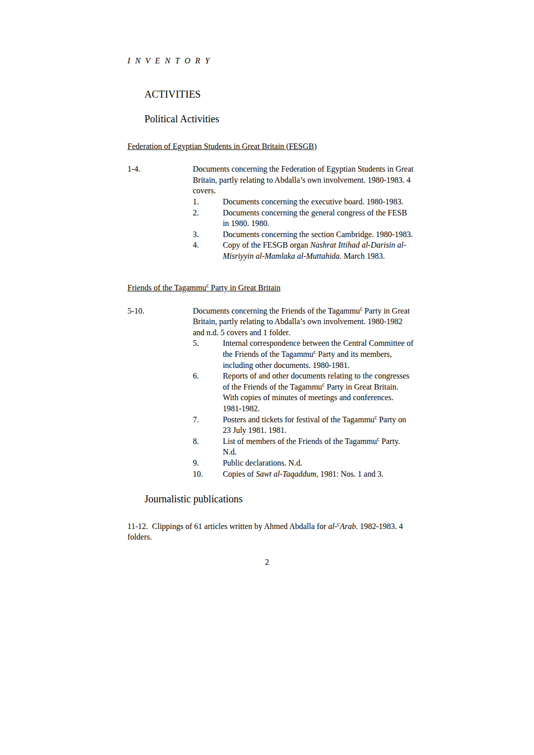I N V E N T O R Y
ACTIVITIES
Political Activities
Federation of Egyptian Students in Great Britain (FESGB)
1-4.
Documents concerning the Federation of Egyptian Students in Great Britain, partly relating to Abdalla’s own involvement. 1980-1983. 4 covers.
1. Documents concerning the executive board. 1980-1983.
2. Documents concerning the general congress of the FESB in 1980. 1980.
3. Documents concerning the section Cambridge. 1980-1983.
4. Copy of the FESGB organ Nashrat Ittihad al-Darisin al-Misriyyin al-Mamlaka al-Muttahida. March 1983.
Friends of the Tagammuc Party in Great Britain
5-10.
Documents concerning the Friends of the Tagammuc Party in Great Britain, partly relating to Abdalla’s own involvement. 1980-1982 and n.d. 5 covers and 1 folder.
5. Internal correspondence between the Central Committee of the Friends of the Tagammuc Party and its members, including other documents. 1980-1981.
6. Reports of and other documents relating to the congresses of the Friends of the Tagammuc Party in Great Britain. With copies of minutes of meetings and conferences. 1981-1982.
7. Posters and tickets for festival of the Tagammuc Party on 23 July 1981. 1981.
8. List of members of the Friends of the Tagammuc Party. N.d.
9. Public declarations. N.d.
10. Copies of Sawt al-Taqaddum, 1981: Nos. 1 and 3.
Journalistic publications
11-12. Clippings of 61 articles written by Ahmed Abdalla for al-c Arab. 1982-1983. 4 folders.
2